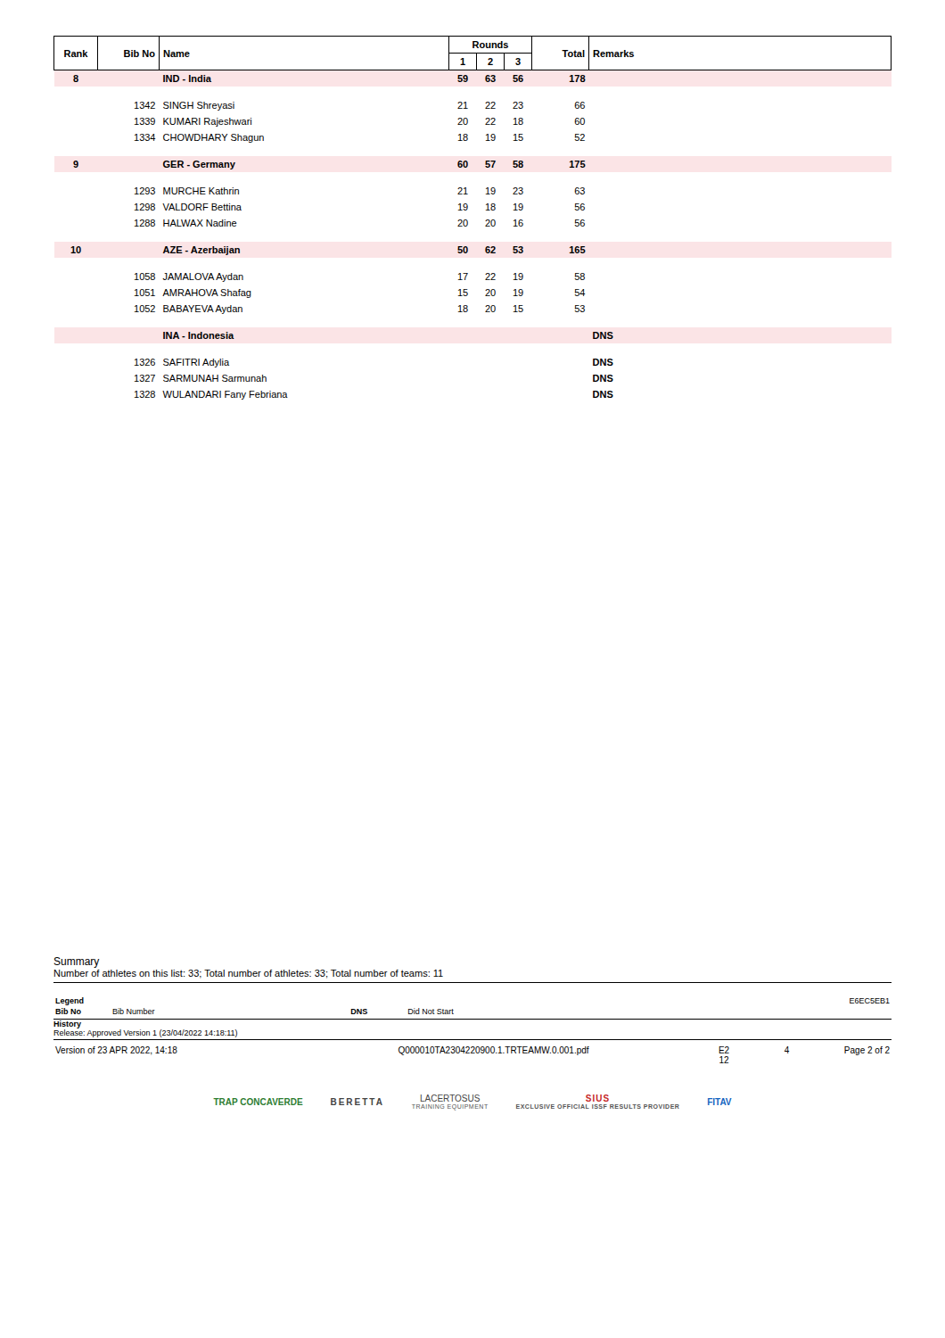| Rank | Bib No | Name | Rounds | Total | Remarks |
| --- | --- | --- | --- | --- | --- |
| 1 | 2 | 3 |
| 8 | | IND - India | 59 | 63 | 56 | 178 | |
| | 1342 | SINGH Shreyasi | 21 | 22 | 23 | 66 | |
| | 1339 | KUMARI Rajeshwari | 20 | 22 | 18 | 60 | |
| | 1334 | CHOWDHARY Shagun | 18 | 19 | 15 | 52 | |
| 9 | | GER - Germany | 60 | 57 | 58 | 175 | |
| | 1293 | MURCHE Kathrin | 21 | 19 | 23 | 63 | |
| | 1298 | VALDORF Bettina | 19 | 18 | 19 | 56 | |
| | 1288 | HALWAX Nadine | 20 | 20 | 16 | 56 | |
| 10 | | AZE - Azerbaijan | 50 | 62 | 53 | 165 | |
| | 1058 | JAMALOVA Aydan | 17 | 22 | 19 | 58 | |
| | 1051 | AMRAHOVA Shafag | 15 | 20 | 19 | 54 | |
| | 1052 | BABAYEVA Aydan | 18 | 20 | 15 | 53 | |
| | | INA - Indonesia | | | | | DNS |
| | 1326 | SAFITRI Adylia | | | | | DNS |
| | 1327 | SARMUNAH Sarmunah | | | | | DNS |
| | 1328 | WULANDARI Fany Febriana | | | | | DNS |
Summary
Number of athletes on this list: 33; Total number of athletes: 33; Total number of teams: 11
| Legend | | | | E6EC5EB1 |
| Bib No | Bib Number | DNS | Did Not Start | |
History
Release: Approved Version 1 (23/04/2022 14:18:11)
| Version of 23 APR 2022, 14:18 | Q000010TA2304220900.1.TRTEAMW.0.001.pdf | E2 12 | 4 | Page 2 of 2 |
TRAP CONCAVERDE BERETTA LACERTOSUSTRAINING EQUIPMENT SIUSEXCLUSIVE OFFICIAL ISSF RESULTS PROVIDER FITAV